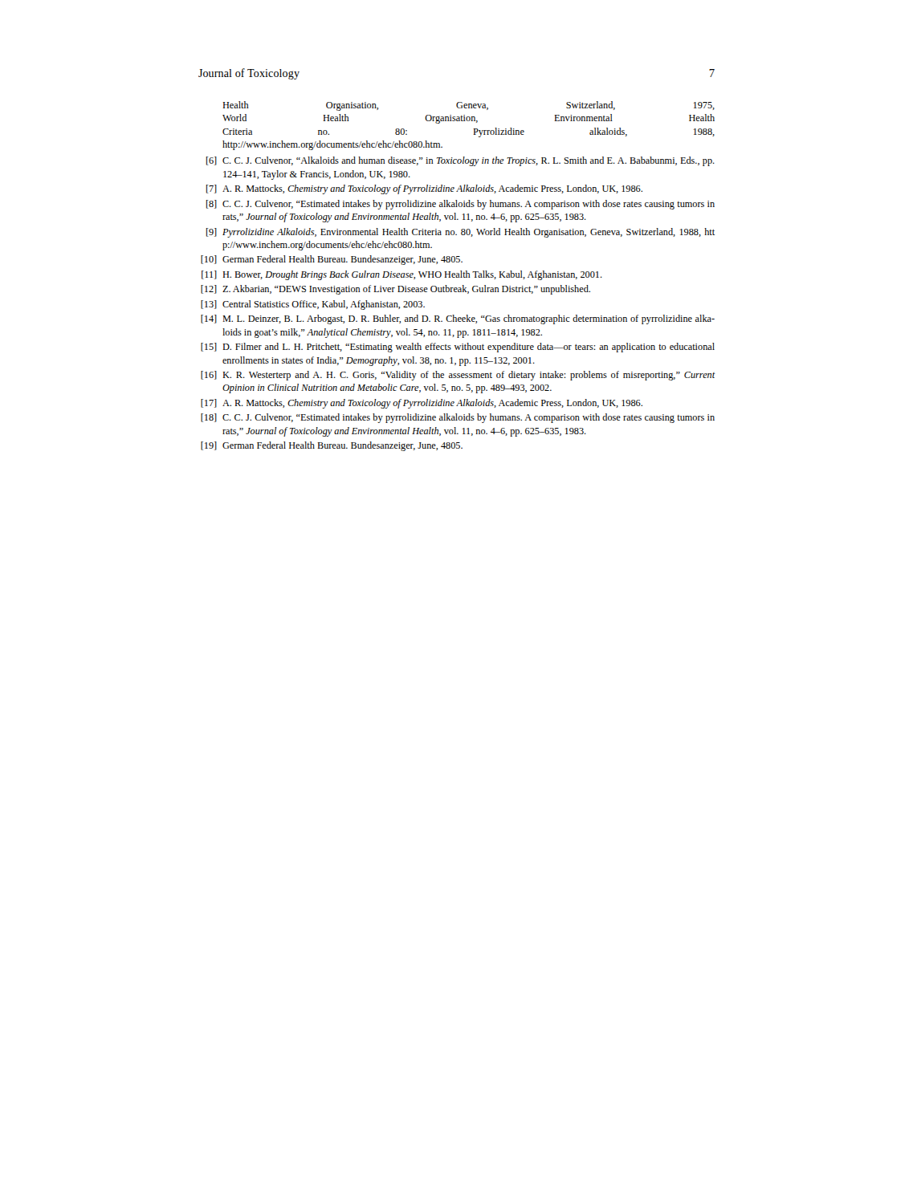Journal of Toxicology 7
Health Organisation, Geneva, Switzerland, 1975, World Health Organisation, Environmental Health Criteria no. 80: Pyrrolizidine alkaloids, 1988, http://www.inchem.org/documents/ehc/ehc/ehc080.htm.
[6] C. C. J. Culvenor, “Alkaloids and human disease,” in Toxicology in the Tropics, R. L. Smith and E. A. Bababunmi, Eds., pp. 124–141, Taylor & Francis, London, UK, 1980.
[7] A. R. Mattocks, Chemistry and Toxicology of Pyrrolizidine Alkaloids, Academic Press, London, UK, 1986.
[8] C. C. J. Culvenor, “Estimated intakes by pyrrolidizine alkaloids by humans. A comparison with dose rates causing tumors in rats,” Journal of Toxicology and Environmental Health, vol. 11, no. 4–6, pp. 625–635, 1983.
[9] Pyrrolizidine Alkaloids, Environmental Health Criteria no. 80, World Health Organisation, Geneva, Switzerland, 1988, http://www.inchem.org/documents/ehc/ehc/ehc080.htm.
[10] German Federal Health Bureau. Bundesanzeiger, June, 4805.
[11] H. Bower, Drought Brings Back Gulran Disease, WHO Health Talks, Kabul, Afghanistan, 2001.
[12] Z. Akbarian, “DEWS Investigation of Liver Disease Outbreak, Gulran District,” unpublished.
[13] Central Statistics Office, Kabul, Afghanistan, 2003.
[14] M. L. Deinzer, B. L. Arbogast, D. R. Buhler, and D. R. Cheeke, “Gas chromatographic determination of pyrrolizidine alkaloids in goat’s milk,” Analytical Chemistry, vol. 54, no. 11, pp. 1811–1814, 1982.
[15] D. Filmer and L. H. Pritchett, “Estimating wealth effects without expenditure data—or tears: an application to educational enrollments in states of India,” Demography, vol. 38, no. 1, pp. 115–132, 2001.
[16] K. R. Westerterp and A. H. C. Goris, “Validity of the assessment of dietary intake: problems of misreporting,” Current Opinion in Clinical Nutrition and Metabolic Care, vol. 5, no. 5, pp. 489–493, 2002.
[17] A. R. Mattocks, Chemistry and Toxicology of Pyrrolizidine Alkaloids, Academic Press, London, UK, 1986.
[18] C. C. J. Culvenor, “Estimated intakes by pyrrolidizine alkaloids by humans. A comparison with dose rates causing tumors in rats,” Journal of Toxicology and Environmental Health, vol. 11, no. 4–6, pp. 625–635, 1983.
[19] German Federal Health Bureau. Bundesanzeiger, June, 4805.